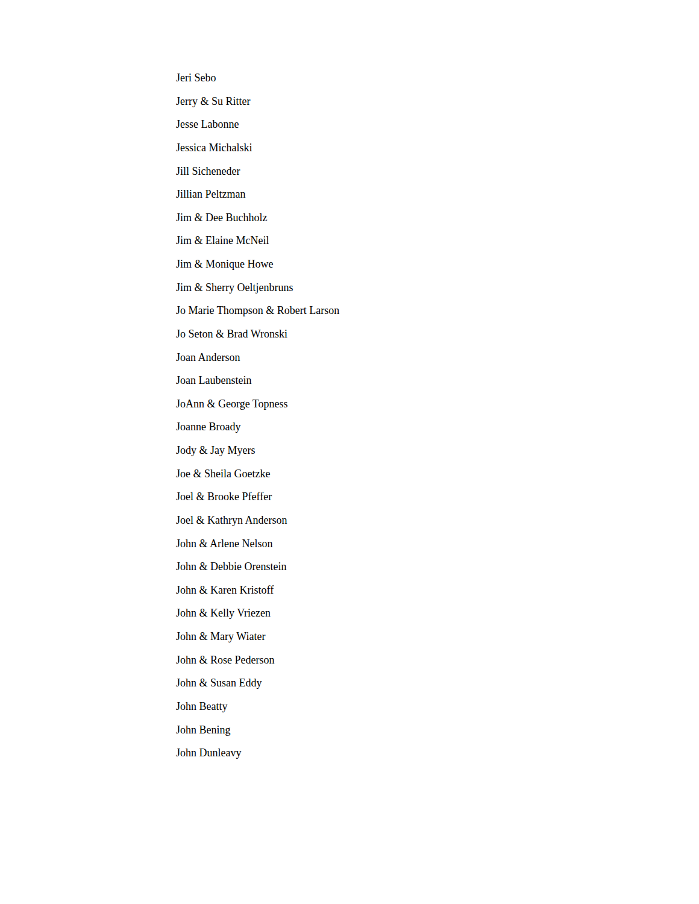Jeri Sebo
Jerry & Su Ritter
Jesse Labonne
Jessica Michalski
Jill Sicheneder
Jillian Peltzman
Jim & Dee Buchholz
Jim & Elaine McNeil
Jim & Monique Howe
Jim & Sherry Oeltjenbruns
Jo Marie Thompson & Robert Larson
Jo Seton & Brad Wronski
Joan Anderson
Joan Laubenstein
JoAnn & George Topness
Joanne Broady
Jody & Jay Myers
Joe & Sheila Goetzke
Joel & Brooke Pfeffer
Joel & Kathryn Anderson
John & Arlene Nelson
John & Debbie Orenstein
John & Karen Kristoff
John & Kelly Vriezen
John & Mary Wiater
John & Rose Pederson
John & Susan Eddy
John Beatty
John Bening
John Dunleavy